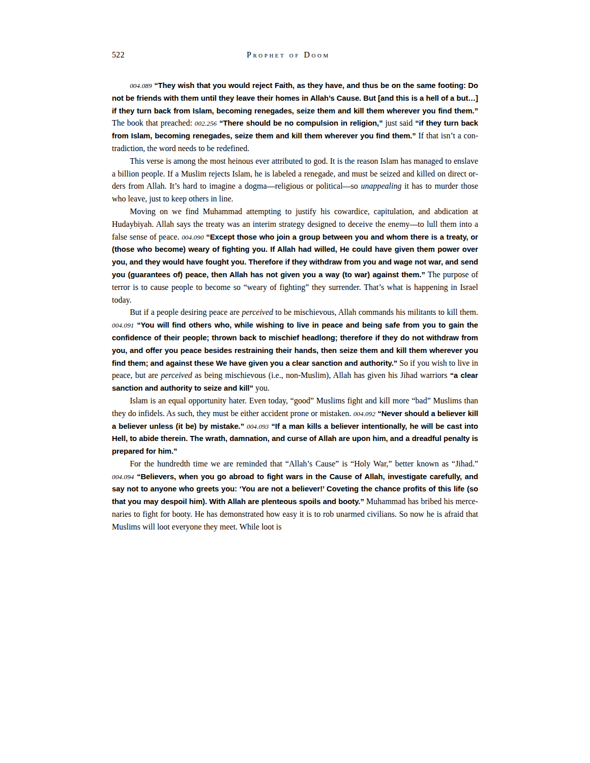522 Prophet of Doom
004.089 “They wish that you would reject Faith, as they have, and thus be on the same footing: Do not be friends with them until they leave their homes in Allah’s Cause. But [and this is a hell of a but…] if they turn back from Islam, becoming renegades, seize them and kill them wherever you find them.” The book that preached: 002.256 “There should be no compulsion in religion,” just said “if they turn back from Islam, becoming renegades, seize them and kill them wherever you find them.” If that isn’t a contradiction, the word needs to be redefined.
This verse is among the most heinous ever attributed to god. It is the reason Islam has managed to enslave a billion people. If a Muslim rejects Islam, he is labeled a renegade, and must be seized and killed on direct orders from Allah. It’s hard to imagine a dogma—religious or political—so unappealing it has to murder those who leave, just to keep others in line.
Moving on we find Muhammad attempting to justify his cowardice, capitulation, and abdication at Hudaybiyah. Allah says the treaty was an interim strategy designed to deceive the enemy—to lull them into a false sense of peace. 004.090 “Except those who join a group between you and whom there is a treaty, or (those who become) weary of fighting you. If Allah had willed, He could have given them power over you, and they would have fought you. Therefore if they withdraw from you and wage not war, and send you (guarantees of) peace, then Allah has not given you a way (to war) against them.” The purpose of terror is to cause people to become so “weary of fighting” they surrender. That’s what is happening in Israel today.
But if a people desiring peace are perceived to be mischievous, Allah commands his militants to kill them. 004.091 “You will find others who, while wishing to live in peace and being safe from you to gain the confidence of their people; thrown back to mischief headlong; therefore if they do not withdraw from you, and offer you peace besides restraining their hands, then seize them and kill them wherever you find them; and against these We have given you a clear sanction and authority.” So if you wish to live in peace, but are perceived as being mischievous (i.e., non-Muslim), Allah has given his Jihad warriors “a clear sanction and authority to seize and kill” you.
Islam is an equal opportunity hater. Even today, “good” Muslims fight and kill more “bad” Muslims than they do infidels. As such, they must be either accident prone or mistaken. 004.092 “Never should a believer kill a believer unless (it be) by mistake.” 004.093 “If a man kills a believer intentionally, he will be cast into Hell, to abide therein. The wrath, damnation, and curse of Allah are upon him, and a dreadful penalty is prepared for him.”
For the hundredth time we are reminded that “Allah’s Cause” is “Holy War,” better known as “Jihad.” 004.094 “Believers, when you go abroad to fight wars in the Cause of Allah, investigate carefully, and say not to anyone who greets you: ‘You are not a believer!’ Coveting the chance profits of this life (so that you may despoil him). With Allah are plenteous spoils and booty.” Muhammad has bribed his mercenaries to fight for booty. He has demonstrated how easy it is to rob unarmed civilians. So now he is afraid that Muslims will loot everyone they meet. While loot is